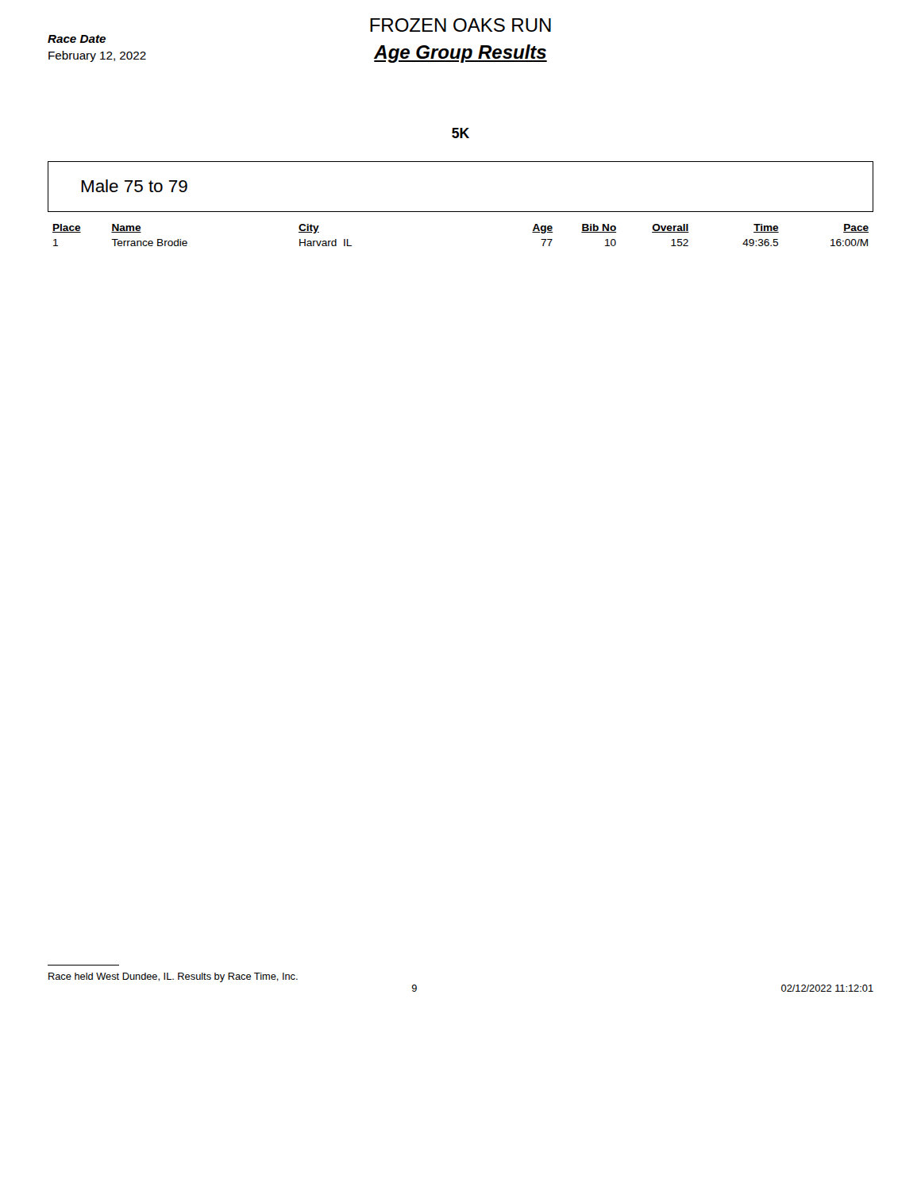Race Date
February 12, 2022
FROZEN OAKS RUN
Age Group Results
5K
Male 75 to 79
| Place | Name | City | Age | Bib No | Overall | Time | Pace |
| --- | --- | --- | --- | --- | --- | --- | --- |
| 1 | Terrance Brodie | Harvard IL | 77 | 10 | 152 | 49:36.5 | 16:00/M |
Race held West Dundee, IL. Results by Race Time, Inc.
9 02/12/2022 11:12:01